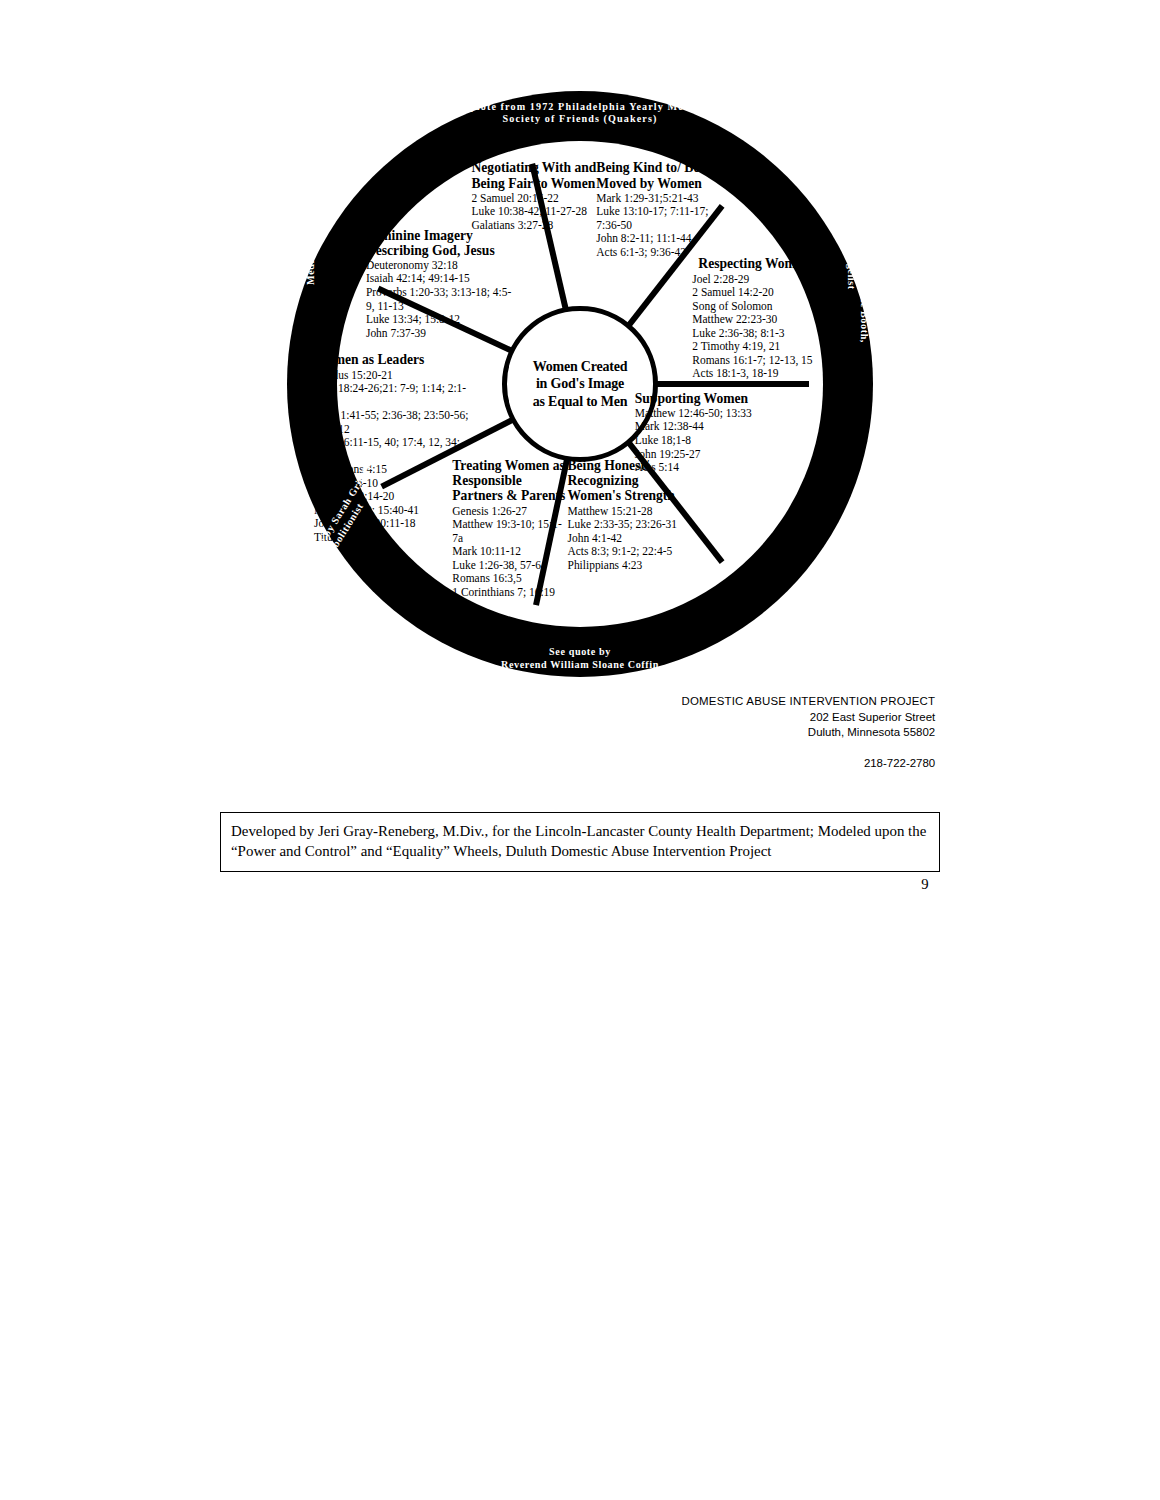Women Created
in God's Image
as Equal to Men
See quote from 1972 Philadelphia Yearly Meeting,
Society of Friends (Quakers)
See quote by W. B. Godbey,
Methodist evangelist
See quote by Catherine Booth,
Holiness Evangelist
See quote by
Reverend William Sloane Coffin
See quote by Sarah Grimké,
Quaker abolitionist
See quote by Dame Julian of Norwich,
Medieval mystic
Being Kind to/ Being Moved by Women
Mark 1:29-31;5:21-43
Luke 13:10-17; 7:11-17; 7:36-50
John 8:2-11; 11:1-44
Acts 6:1-3; 9:36-42
Respecting Women
Joel 2:28-29
2 Samuel 14:2-20
Song of Solomon
Matthew 22:23-30
Luke 2:36-38; 8:1-3
2 Timothy 4:19, 21
Romans 16:1-7; 12-13, 15
Acts 18:1-3, 18-19
Supporting Women
Matthew 12:46-50; 13:33
Mark 12:38-44
Luke 18;1-8
John 19:25-27
Acts 5:14
Being Honest/ Recognizing Women's Strength
Matthew 15:21-28
Luke 2:33-35; 23:26-31
John 4:1-42
Acts 8:3; 9:1-2; 22:4-5
Philippians 4:23
Treating Women as Responsible Partners & Parents
Genesis 1:26-27
Matthew 19:3-10; 15:1-7a
Mark 10:11-12
Luke 1:26-38, 57-64
Romans 16:3,5
1 Corinthians 7; 16:19
Women as Leaders
Exodus 15:20-21
Acts 18:24-26;21: 7-9; 1:14; 2:1-4
Luke 1:41-55; 2:36-38; 23:50-56; 24:1-12
Acts 16:11-15, 40; 17:4, 12, 34; 12:12
Colossians 4:15
Judges 4:4-10
2 Kings 22:14-20
Mark 14:3-9; 15:40-41
John 4:1-42; 20:11-18
Titus 2:3
Feminine Imagery Describing God, Jesus
Deuteronomy 32:18
Isaiah 42:14; 49:14-15
Proverbs 1:20-33; 3:13-18; 4:5-9, 11-13
Luke 13:34; 15:8-12
John 7:37-39
Negotiating With and Being Fair to Women
2 Samuel 20:16-22
Luke 10:38-42; 11-27-28
Galatians 3:27-28
DOMESTIC ABUSE INTERVENTION PROJECT
202 East Superior Street
Duluth, Minnesota 55802
218-722-2780
Developed by Jeri Gray-Reneberg, M.Div., for the Lincoln-Lancaster County Health Department; Modeled upon the “Power and Control” and “Equality” Wheels, Duluth Domestic Abuse Intervention Project
9